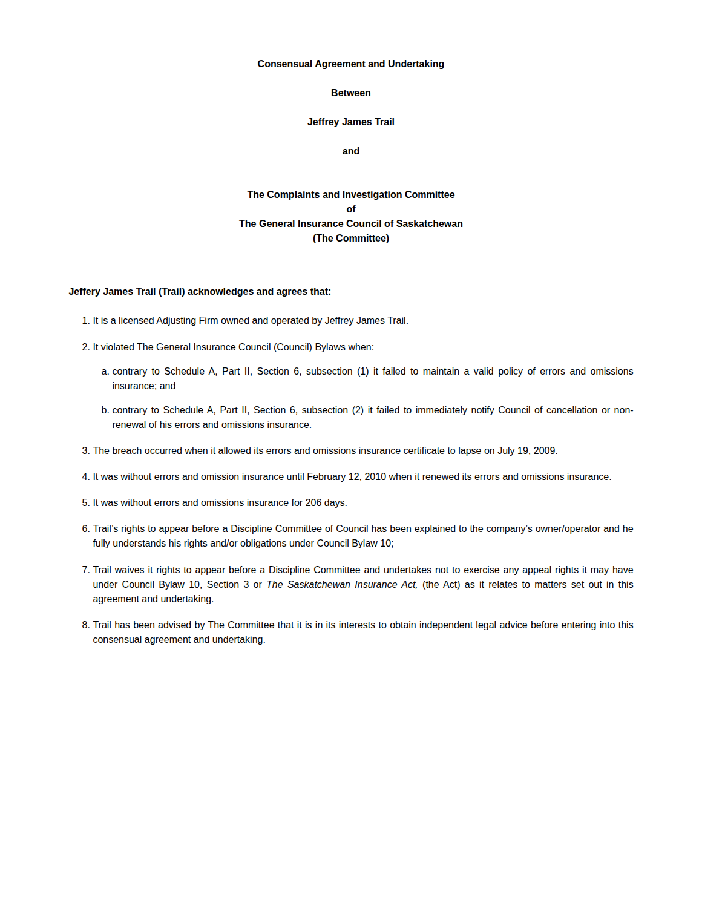Consensual Agreement and Undertaking
Between
Jeffrey James Trail
and
The Complaints and Investigation Committee
of
The General Insurance Council of Saskatchewan
(The Committee)
Jeffery James Trail (Trail) acknowledges and agrees that:
It is a licensed Adjusting Firm owned and operated by Jeffrey James Trail.
It violated The General Insurance Council (Council) Bylaws when:
contrary to Schedule A, Part II, Section 6, subsection (1) it failed to maintain a valid policy of errors and omissions insurance; and
contrary to Schedule A, Part II, Section 6, subsection (2) it failed to immediately notify Council of cancellation or non-renewal of his errors and omissions insurance.
The breach occurred when it allowed its errors and omissions insurance certificate to lapse on July 19, 2009.
It was without errors and omission insurance until February 12, 2010 when it renewed its errors and omissions insurance.
It was without errors and omissions insurance for 206 days.
Trail’s rights to appear before a Discipline Committee of Council has been explained to the company’s owner/operator and he fully understands his rights and/or obligations under Council Bylaw 10;
Trail waives it rights to appear before a Discipline Committee and undertakes not to exercise any appeal rights it may have under Council Bylaw 10, Section 3 or The Saskatchewan Insurance Act, (the Act) as it relates to matters set out in this agreement and undertaking.
Trail has been advised by The Committee that it is in its interests to obtain independent legal advice before entering into this consensual agreement and undertaking.